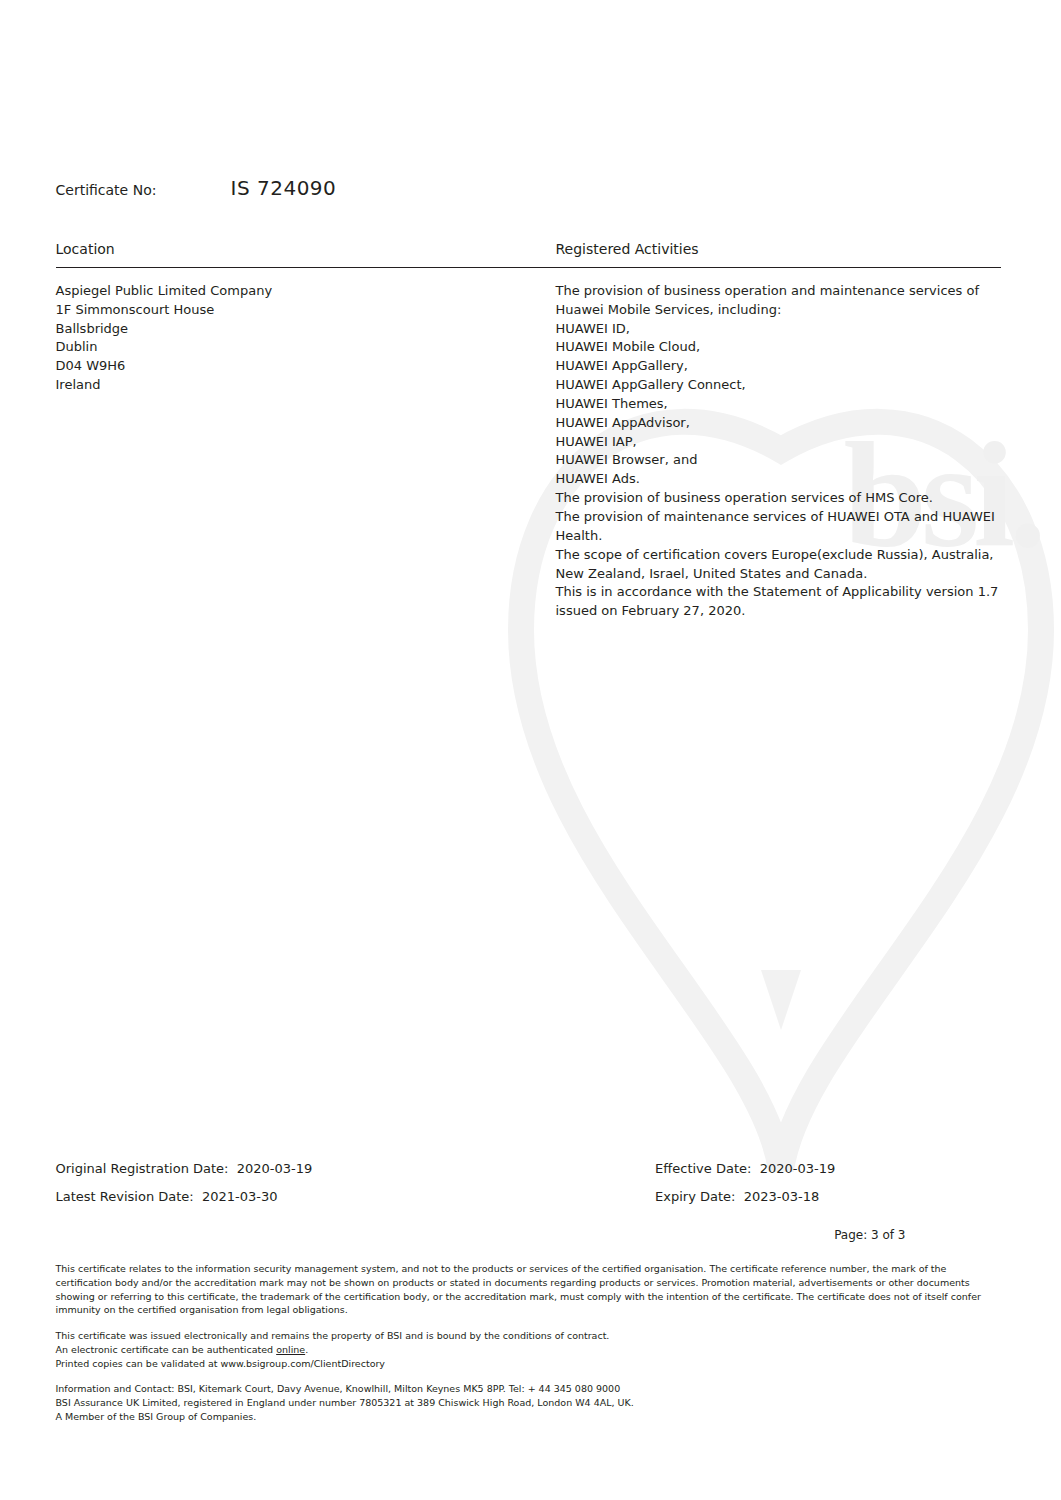bsi.
Certificate No:
IS 724090
Location
Registered Activities
Aspiegel Public Limited Company
1F Simmonscourt House
Ballsbridge
Dublin
D04 W9H6
Ireland
The provision of business operation and maintenance services of Huawei Mobile Services, including:
HUAWEI ID,
HUAWEI Mobile Cloud,
HUAWEI AppGallery,
HUAWEI AppGallery Connect,
HUAWEI Themes,
HUAWEI AppAdvisor,
HUAWEI IAP,
HUAWEI Browser, and
HUAWEI Ads.
The provision of business operation services of HMS Core.
The provision of maintenance services of HUAWEI OTA and HUAWEI Health.
The scope of certification covers Europe(exclude Russia), Australia, New Zealand, Israel, United States and Canada.
This is in accordance with the Statement of Applicability version 1.7 issued on February 27, 2020.
Original Registration Date: 2020-03-19
Effective Date: 2020-03-19
Latest Revision Date: 2021-03-30
Expiry Date: 2023-03-18
Page: 3 of 3
This certificate relates to the information security management system, and not to the products or services of the certified organisation. The certificate reference number, the mark of the certification body and/or the accreditation mark may not be shown on products or stated in documents regarding products or services. Promotion material, advertisements or other documents showing or referring to this certificate, the trademark of the certification body, or the accreditation mark, must comply with the intention of the certificate. The certificate does not of itself confer immunity on the certified organisation from legal obligations.
This certificate was issued electronically and remains the property of BSI and is bound by the conditions of contract.
An electronic certificate can be authenticated online.
Printed copies can be validated at www.bsigroup.com/ClientDirectory
Information and Contact: BSI, Kitemark Court, Davy Avenue, Knowlhill, Milton Keynes MK5 8PP. Tel: + 44 345 080 9000
BSI Assurance UK Limited, registered in England under number 7805321 at 389 Chiswick High Road, London W4 4AL, UK.
A Member of the BSI Group of Companies.